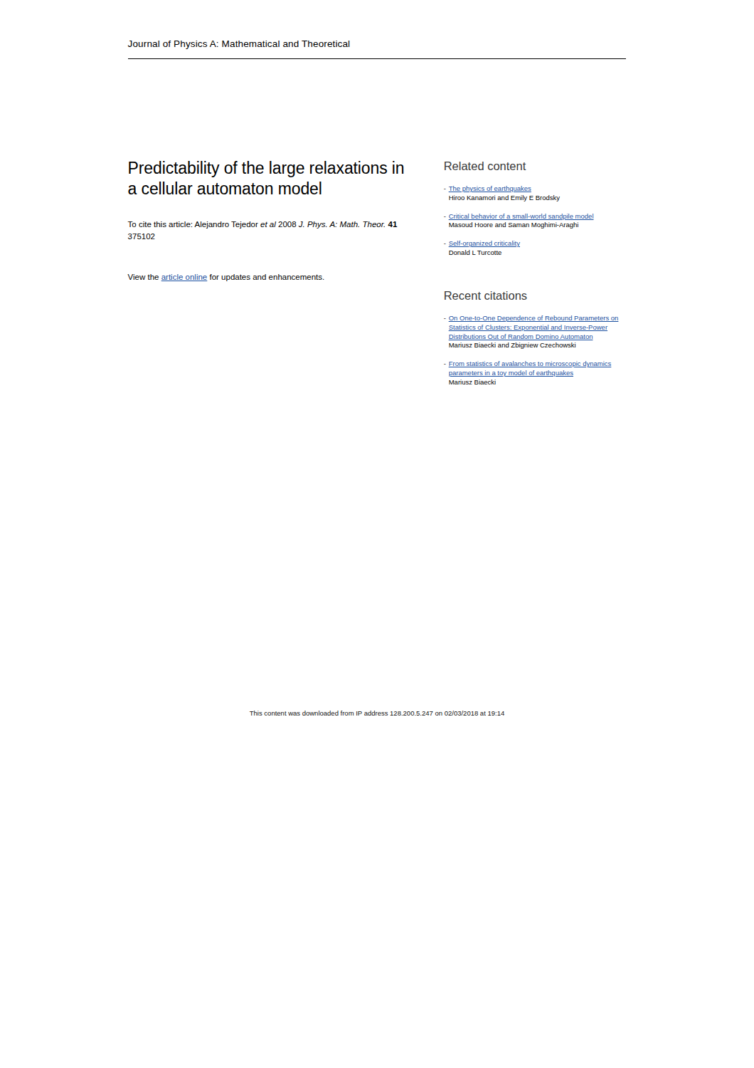Journal of Physics A: Mathematical and Theoretical
Predictability of the large relaxations in a cellular automaton model
To cite this article: Alejandro Tejedor et al 2008 J. Phys. A: Math. Theor. 41 375102
View the article online for updates and enhancements.
Related content
The physics of earthquakes Hiroo Kanamori and Emily E Brodsky
Critical behavior of a small-world sandpile model Masoud Hoore and Saman Moghimi-Araghi
Self-organized criticality Donald L Turcotte
Recent citations
On One-to-One Dependence of Rebound Parameters on Statistics of Clusters: Exponential and Inverse-Power Distributions Out of Random Domino Automaton Mariusz Biaecki and Zbigniew Czechowski
From statistics of avalanches to microscopic dynamics parameters in a toy model of earthquakes Mariusz Biaecki
This content was downloaded from IP address 128.200.5.247 on 02/03/2018 at 19:14